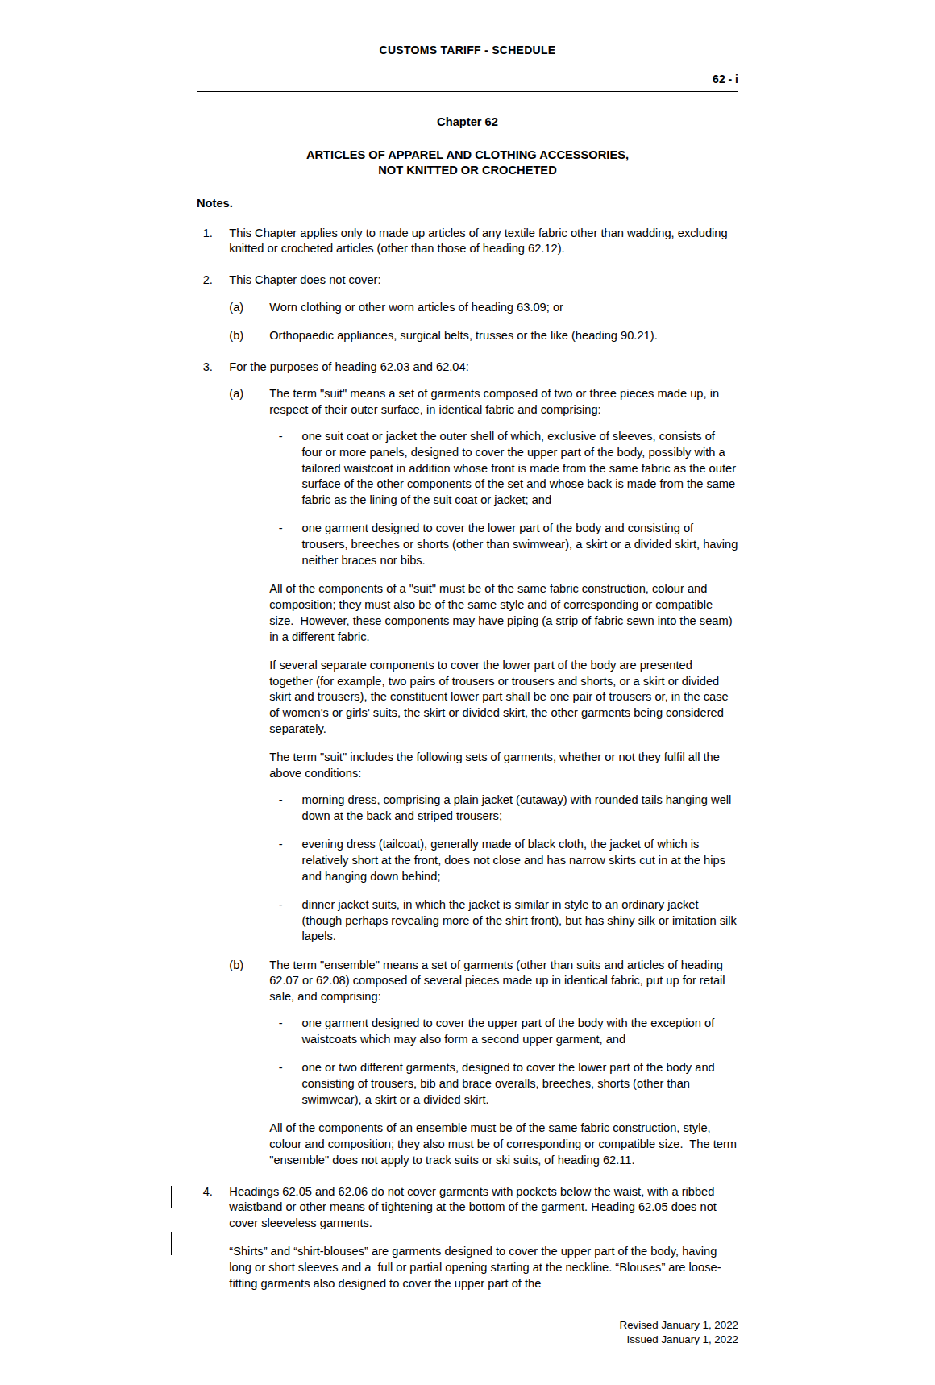CUSTOMS TARIFF - SCHEDULE
62 - i
Chapter 62 ARTICLES OF APPAREL AND CLOTHING ACCESSORIES,
NOT KNITTED OR CROCHETED
Notes.
1. This Chapter applies only to made up articles of any textile fabric other than wadding, excluding knitted or crocheted articles (other than those of heading 62.12).
2.
This Chapter does not cover:
(a)
Worn clothing or other worn articles of heading 63.09; or
(b)
Orthopaedic appliances, surgical belts, trusses or the like (heading 90.21).
3.
For the purposes of heading 62.03 and 62.04:
(a)
The term "suit" means a set of garments composed of two or three pieces made up, in respect of their outer surface, in identical fabric and comprising:
one suit coat or jacket the outer shell of which, exclusive of sleeves, consists of four or more panels, designed to cover the upper part of the body, possibly with a tailored waistcoat in addition whose front is made from the same fabric as the outer surface of the other components of the set and whose back is made from the same fabric as the lining of the suit coat or jacket; and
one garment designed to cover the lower part of the body and consisting of trousers, breeches or shorts (other than swimwear), a skirt or a divided skirt, having neither braces nor bibs.
All of the components of a "suit" must be of the same fabric construction, colour and composition; they must also be of the same style and of corresponding or compatible size. However, these components may have piping (a strip of fabric sewn into the seam) in a different fabric.
If several separate components to cover the lower part of the body are presented together (for example, two pairs of trousers or trousers and shorts, or a skirt or divided skirt and trousers), the constituent lower part shall be one pair of trousers or, in the case of women's or girls' suits, the skirt or divided skirt, the other garments being considered separately.
The term "suit" includes the following sets of garments, whether or not they fulfil all the above conditions:
morning dress, comprising a plain jacket (cutaway) with rounded tails hanging well down at the back and striped trousers;
evening dress (tailcoat), generally made of black cloth, the jacket of which is relatively short at the front, does not close and has narrow skirts cut in at the hips and hanging down behind;
dinner jacket suits, in which the jacket is similar in style to an ordinary jacket (though perhaps revealing more of the shirt front), but has shiny silk or imitation silk lapels.
(b)
The term "ensemble" means a set of garments (other than suits and articles of heading 62.07 or 62.08) composed of several pieces made up in identical fabric, put up for retail sale, and comprising:
one garment designed to cover the upper part of the body with the exception of waistcoats which may also form a second upper garment, and
one or two different garments, designed to cover the lower part of the body and consisting of trousers, bib and brace overalls, breeches, shorts (other than swimwear), a skirt or a divided skirt.
All of the components of an ensemble must be of the same fabric construction, style, colour and composition; they also must be of corresponding or compatible size. The term "ensemble" does not apply to track suits or ski suits, of heading 62.11.
4.
Headings 62.05 and 62.06 do not cover garments with pockets below the waist, with a ribbed waistband or other means of tightening at the bottom of the garment. Heading 62.05 does not cover sleeveless garments.
“Shirts” and “shirt-blouses” are garments designed to cover the upper part of the body, having long or short sleeves and a full or partial opening starting at the neckline. “Blouses” are loose-fitting garments also designed to cover the upper part of the
Revised January 1, 2022
Issued January 1, 2022